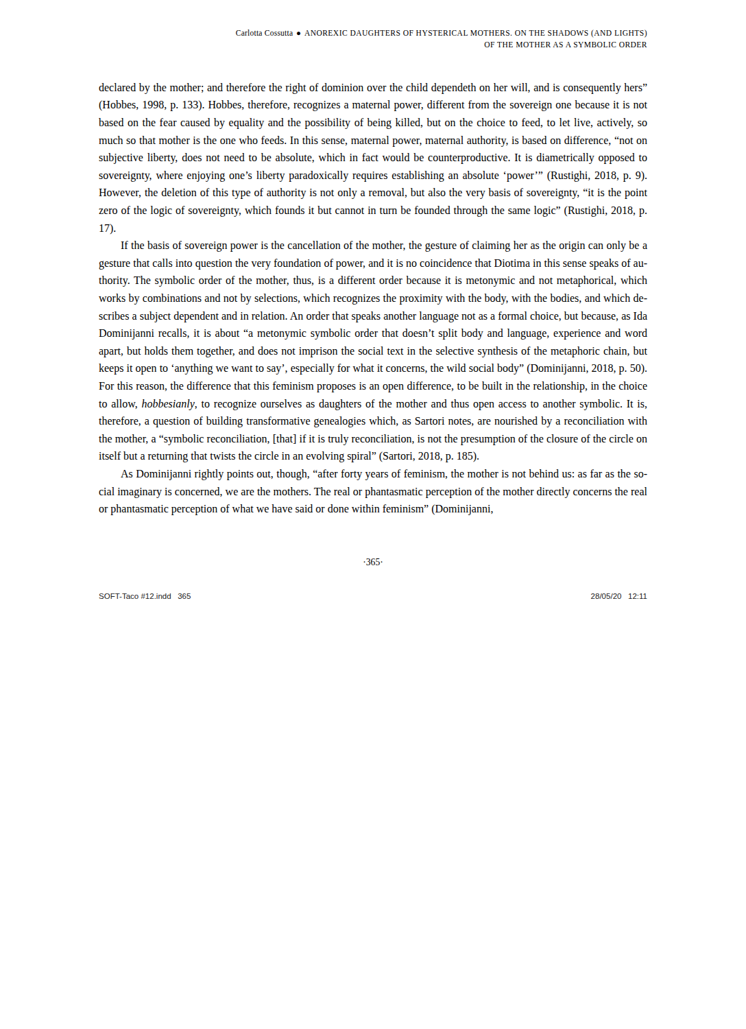Carlotta Cossutta●ANOREXIC DAUGHTERS OF HYSTERICAL MOTHERS. ON THE SHADOWS (AND LIGHTS)
OF THE MOTHER AS A SYMBOLIC ORDER
declared by the mother; and therefore the right of dominion over the child dependeth on her will, and is consequently hers” (Hobbes, 1998, p. 133). Hobbes, therefore, recognizes a maternal power, different from the sovereign one because it is not based on the fear caused by equality and the possibility of being killed, but on the choice to feed, to let live, actively, so much so that mother is the one who feeds. In this sense, maternal power, maternal authority, is based on difference, “not on subjective liberty, does not need to be absolute, which in fact would be counterproductive. It is diametrically opposed to sovereignty, where enjoying one’s liberty paradoxically requires establishing an absolute ‘power’” (Rustighi, 2018, p. 9). However, the deletion of this type of authority is not only a removal, but also the very basis of sovereignty, “it is the point zero of the logic of sovereignty, which founds it but cannot in turn be founded through the same logic” (Rustighi, 2018, p. 17).
If the basis of sovereign power is the cancellation of the mother, the gesture of claiming her as the origin can only be a gesture that calls into question the very foundation of power, and it is no coincidence that Diotima in this sense speaks of authority. The symbolic order of the mother, thus, is a different order because it is metonymic and not metaphorical, which works by combinations and not by selections, which recognizes the proximity with the body, with the bodies, and which describes a subject dependent and in relation. An order that speaks another language not as a formal choice, but because, as Ida Dominijanni recalls, it is about “a metonymic symbolic order that doesn’t split body and language, experience and word apart, but holds them together, and does not imprison the social text in the selective synthesis of the metaphoric chain, but keeps it open to ‘anything we want to say’, especially for what it concerns, the wild social body” (Dominijanni, 2018, p. 50). For this reason, the difference that this feminism proposes is an open difference, to be built in the relationship, in the choice to allow, hobbesianly, to recognize ourselves as daughters of the mother and thus open access to another symbolic. It is, therefore, a question of building transformative genealogies which, as Sartori notes, are nourished by a reconciliation with the mother, a “symbolic reconciliation, [that] if it is truly reconciliation, is not the presumption of the closure of the circle on itself but a returning that twists the circle in an evolving spiral” (Sartori, 2018, p. 185).
As Dominijanni rightly points out, though, “after forty years of feminism, the mother is not behind us: as far as the social imaginary is concerned, we are the mothers. The real or phantasmatic perception of the mother directly concerns the real or phantasmatic perception of what we have said or done within feminism” (Dominijanni,
·365·
SOFT-Taco #12.indd 365 28/05/20 12:11